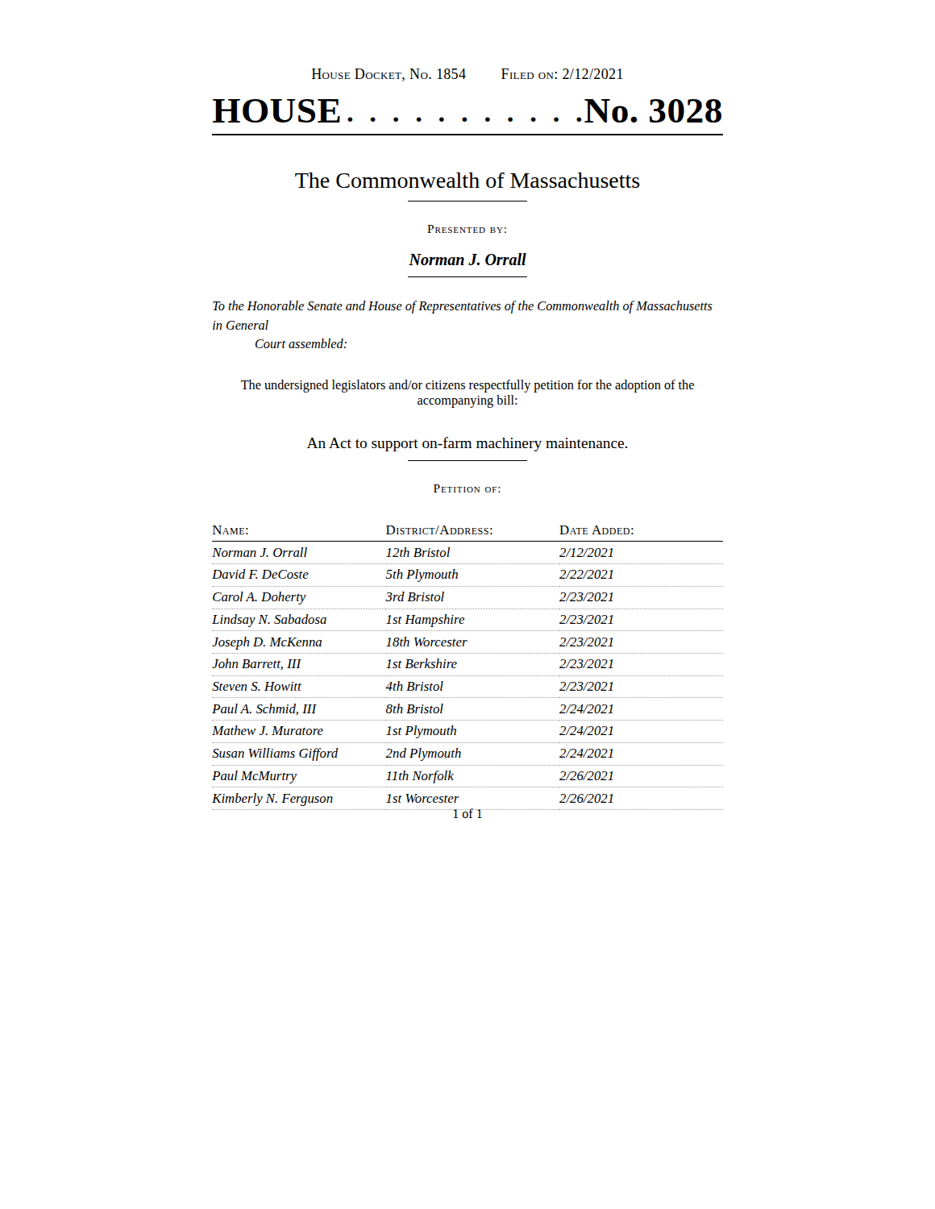House Docket, No. 1854Filed on: 2/12/2021
HOUSE . . . . . . . . . . . . . . . No. 3028
The Commonwealth of Massachusetts
Presented by:
Norman J. Orrall
To the Honorable Senate and House of Representatives of the Commonwealth of Massachusetts in General Court assembled:
The undersigned legislators and/or citizens respectfully petition for the adoption of the accompanying bill:
An Act to support on-farm machinery maintenance.
Petition of:
| Name: | District/Address: | Date Added: |
| --- | --- | --- |
| Norman J. Orrall | 12th Bristol | 2/12/2021 |
| David F. DeCoste | 5th Plymouth | 2/22/2021 |
| Carol A. Doherty | 3rd Bristol | 2/23/2021 |
| Lindsay N. Sabadosa | 1st Hampshire | 2/23/2021 |
| Joseph D. McKenna | 18th Worcester | 2/23/2021 |
| John Barrett, III | 1st Berkshire | 2/23/2021 |
| Steven S. Howitt | 4th Bristol | 2/23/2021 |
| Paul A. Schmid, III | 8th Bristol | 2/24/2021 |
| Mathew J. Muratore | 1st Plymouth | 2/24/2021 |
| Susan Williams Gifford | 2nd Plymouth | 2/24/2021 |
| Paul McMurtry | 11th Norfolk | 2/26/2021 |
| Kimberly N. Ferguson | 1st Worcester | 2/26/2021 |
1 of 1